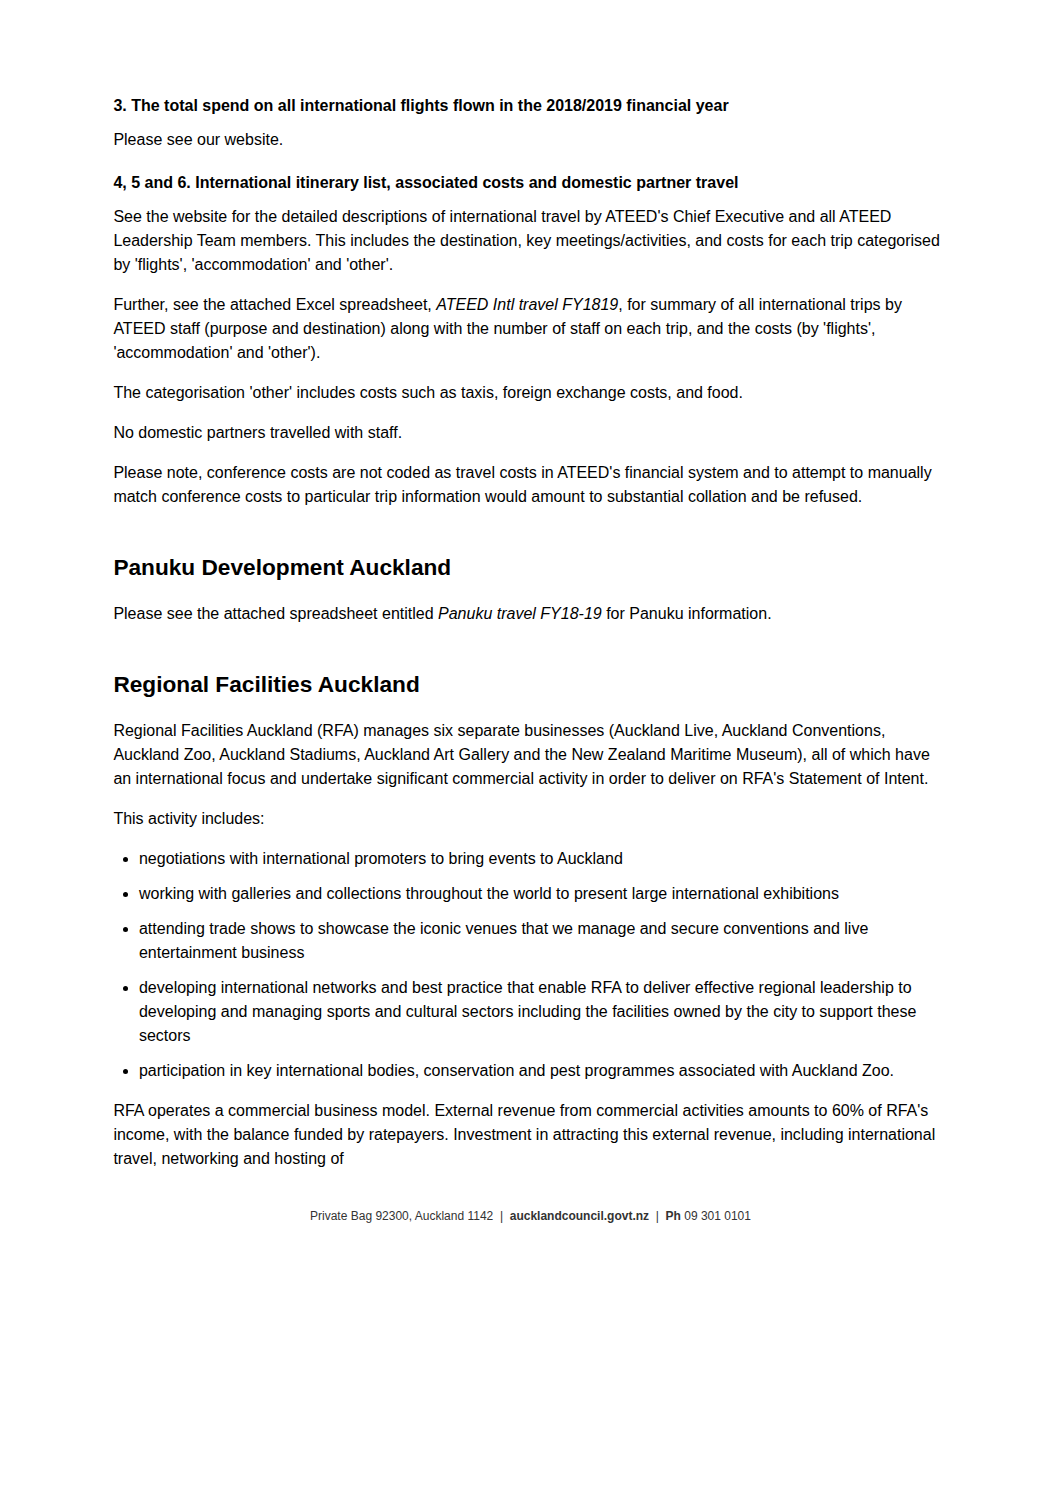3. The total spend on all international flights flown in the 2018/2019 financial year
Please see our website.
4, 5 and 6. International itinerary list, associated costs and domestic partner travel
See the website for the detailed descriptions of international travel by ATEED's Chief Executive and all ATEED Leadership Team members. This includes the destination, key meetings/activities, and costs for each trip categorised by 'flights', 'accommodation' and 'other'.
Further, see the attached Excel spreadsheet, ATEED Intl travel FY1819, for summary of all international trips by ATEED staff (purpose and destination) along with the number of staff on each trip, and the costs (by 'flights', 'accommodation' and 'other').
The categorisation 'other' includes costs such as taxis, foreign exchange costs, and food.
No domestic partners travelled with staff.
Please note, conference costs are not coded as travel costs in ATEED's financial system and to attempt to manually match conference costs to particular trip information would amount to substantial collation and be refused.
Panuku Development Auckland
Please see the attached spreadsheet entitled Panuku travel FY18-19 for Panuku information.
Regional Facilities Auckland
Regional Facilities Auckland (RFA) manages six separate businesses (Auckland Live, Auckland Conventions, Auckland Zoo, Auckland Stadiums, Auckland Art Gallery and the New Zealand Maritime Museum), all of which have an international focus and undertake significant commercial activity in order to deliver on RFA's Statement of Intent.
This activity includes:
negotiations with international promoters to bring events to Auckland
working with galleries and collections throughout the world to present large international exhibitions
attending trade shows to showcase the iconic venues that we manage and secure conventions and live entertainment business
developing international networks and best practice that enable RFA to deliver effective regional leadership to developing and managing sports and cultural sectors including the facilities owned by the city to support these sectors
participation in key international bodies, conservation and pest programmes associated with Auckland Zoo.
RFA operates a commercial business model. External revenue from commercial activities amounts to 60% of RFA's income, with the balance funded by ratepayers. Investment in attracting this external revenue, including international travel, networking and hosting of
Private Bag 92300, Auckland 1142 | aucklandcouncil.govt.nz | Ph 09 301 0101